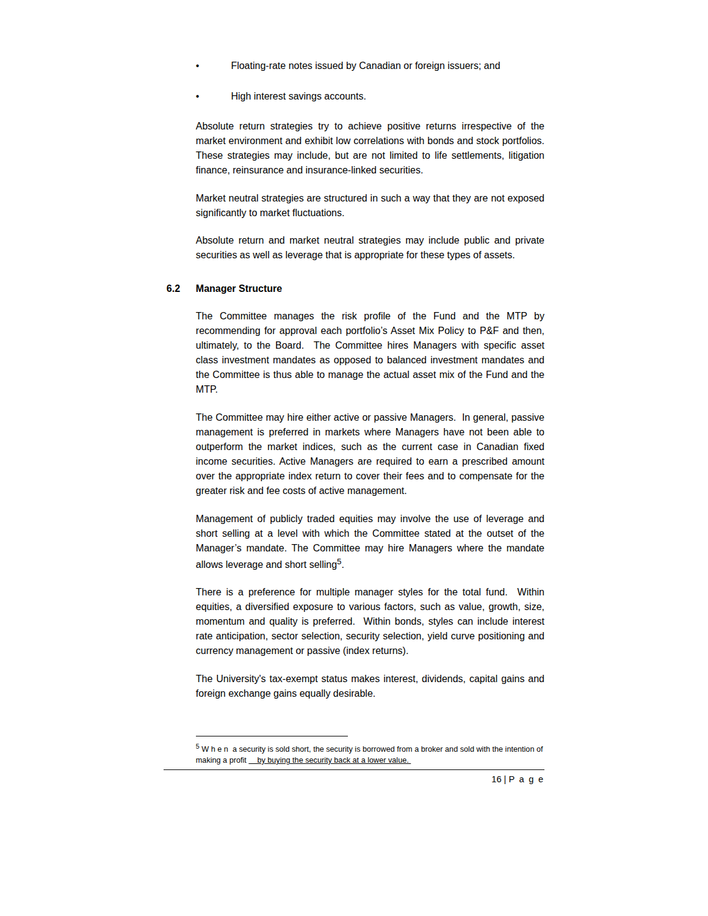Floating-rate notes issued by Canadian or foreign issuers; and
High interest savings accounts.
Absolute return strategies try to achieve positive returns irrespective of the market environment and exhibit low correlations with bonds and stock portfolios. These strategies may include, but are not limited to life settlements, litigation finance, reinsurance and insurance-linked securities.
Market neutral strategies are structured in such a way that they are not exposed significantly to market fluctuations.
Absolute return and market neutral strategies may include public and private securities as well as leverage that is appropriate for these types of assets.
6.2 Manager Structure
The Committee manages the risk profile of the Fund and the MTP by recommending for approval each portfolio’s Asset Mix Policy to P&F and then, ultimately, to the Board. The Committee hires Managers with specific asset class investment mandates as opposed to balanced investment mandates and the Committee is thus able to manage the actual asset mix of the Fund and the MTP.
The Committee may hire either active or passive Managers. In general, passive management is preferred in markets where Managers have not been able to outperform the market indices, such as the current case in Canadian fixed income securities. Active Managers are required to earn a prescribed amount over the appropriate index return to cover their fees and to compensate for the greater risk and fee costs of active management.
Management of publicly traded equities may involve the use of leverage and short selling at a level with which the Committee stated at the outset of the Manager’s mandate. The Committee may hire Managers where the mandate allows leverage and short selling5.
There is a preference for multiple manager styles for the total fund. Within equities, a diversified exposure to various factors, such as value, growth, size, momentum and quality is preferred. Within bonds, styles can include interest rate anticipation, sector selection, security selection, yield curve positioning and currency management or passive (index returns).
The University's tax-exempt status makes interest, dividends, capital gains and foreign exchange gains equally desirable.
5 W h e n a security is sold short, the security is borrowed from a broker and sold with the intention of making a profit by buying the security back at a lower value.
16 | P a g e